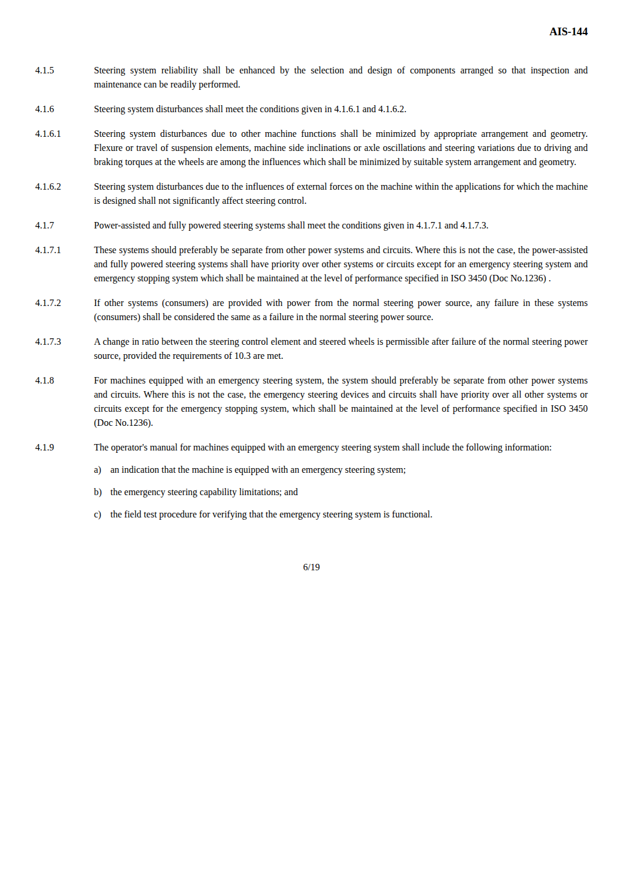AIS-144
4.1.5
Steering system reliability shall be enhanced by the selection and design of components arranged so that inspection and maintenance can be readily performed.
4.1.6
Steering system disturbances shall meet the conditions given in 4.1.6.1 and 4.1.6.2.
4.1.6.1
Steering system disturbances due to other machine functions shall be minimized by appropriate arrangement and geometry. Flexure or travel of suspension elements, machine side inclinations or axle oscillations and steering variations due to driving and braking torques at the wheels are among the influences which shall be minimized by suitable system arrangement and geometry.
4.1.6.2
Steering system disturbances due to the influences of external forces on the machine within the applications for which the machine is designed shall not significantly affect steering control.
4.1.7
Power-assisted and fully powered steering systems shall meet the conditions given in 4.1.7.1 and 4.1.7.3.
4.1.7.1
These systems should preferably be separate from other power systems and circuits. Where this is not the case, the power-assisted and fully powered steering systems shall have priority over other systems or circuits except for an emergency steering system and emergency stopping system which shall be maintained at the level of performance specified in ISO 3450 (Doc No.1236) .
4.1.7.2
If other systems (consumers) are provided with power from the normal steering power source, any failure in these systems (consumers) shall be considered the same as a failure in the normal steering power source.
4.1.7.3
A change in ratio between the steering control element and steered wheels is permissible after failure of the normal steering power source, provided the requirements of 10.3 are met.
4.1.8
For machines equipped with an emergency steering system, the system should preferably be separate from other power systems and circuits. Where this is not the case, the emergency steering devices and circuits shall have priority over all other systems or circuits except for the emergency stopping system, which shall be maintained at the level of performance specified in ISO 3450 (Doc No.1236).
4.1.9
The operator's manual for machines equipped with an emergency steering system shall include the following information:
a) an indication that the machine is equipped with an emergency steering system;
b) the emergency steering capability limitations; and
c) the field test procedure for verifying that the emergency steering system is functional.
6/19